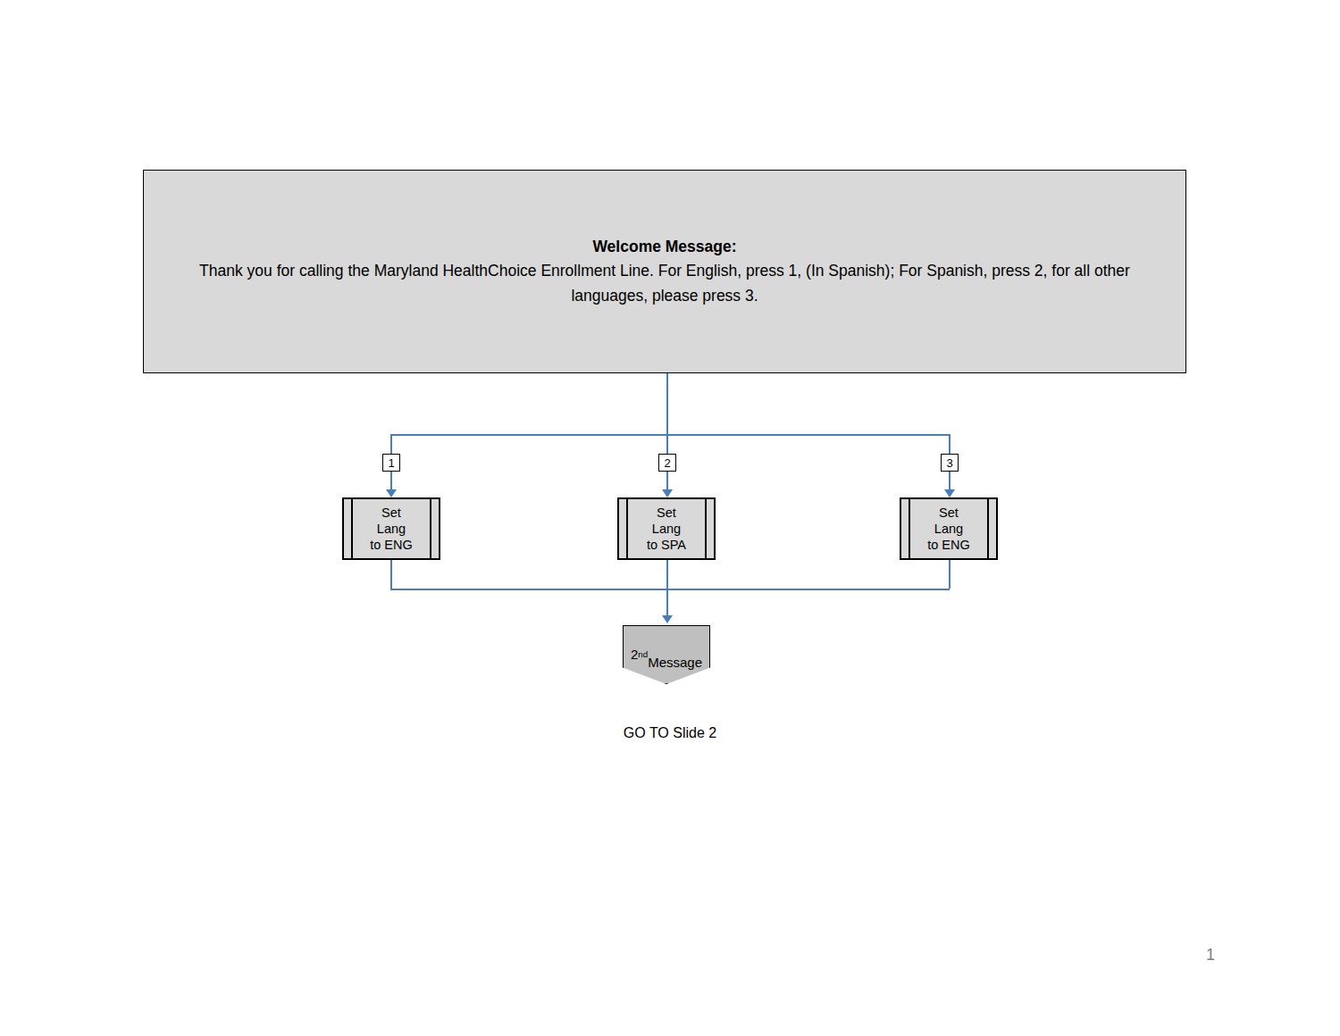Welcome Message:
Thank you for calling the Maryland HealthChoice Enrollment Line. For English, press 1, (In Spanish); For Spanish, press 2, for all other languages, please press 3.
1
2
3
Set
Lang
to ENG
Set
Lang
to SPA
Set
Lang
to ENG
2nd
Message
GO TO Slide 2
1